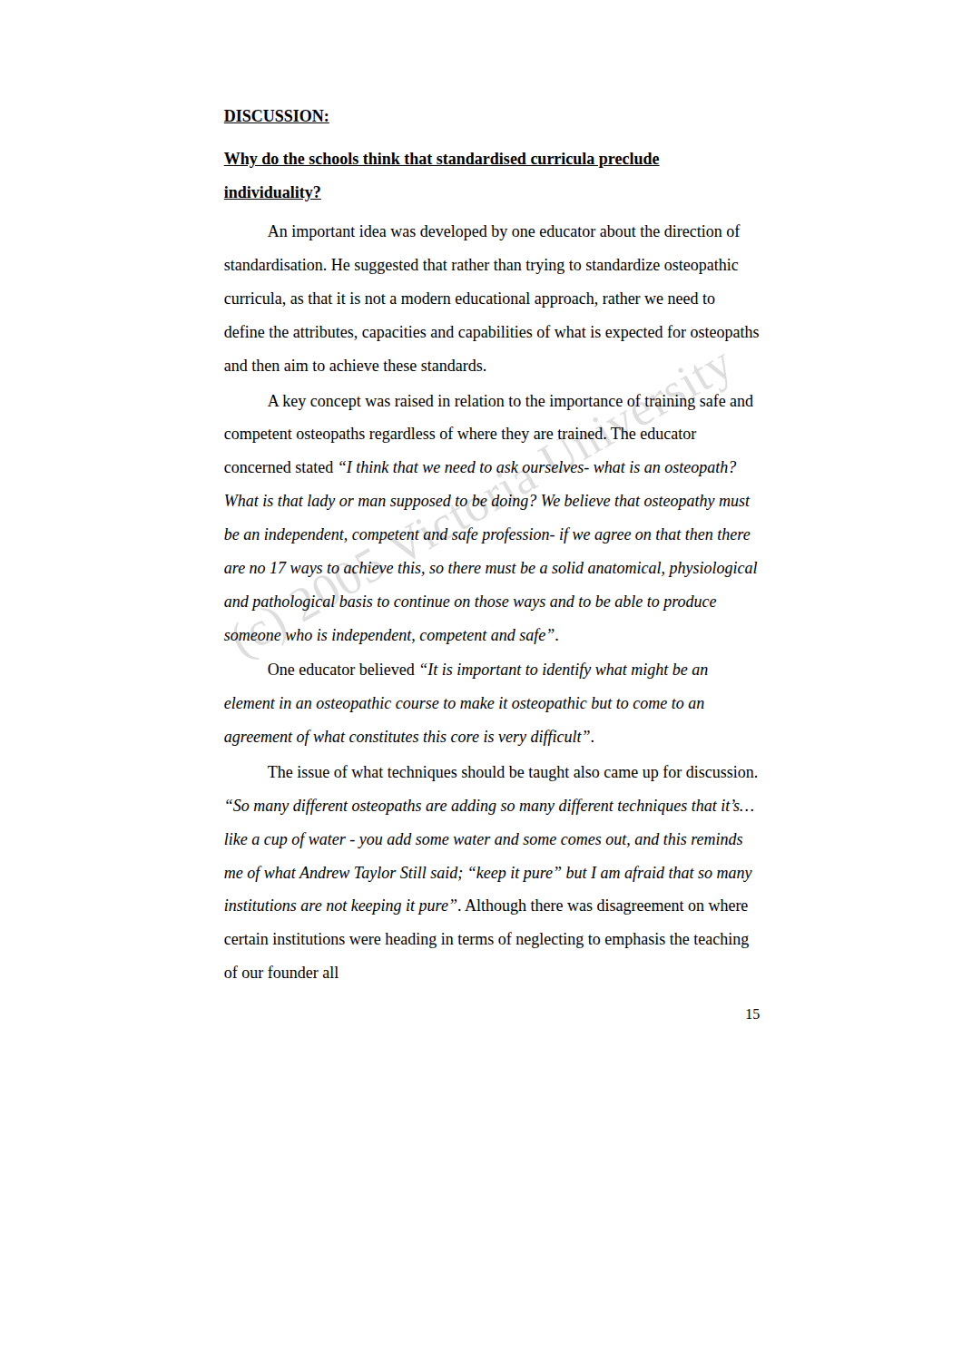(c) 2005 Victoria University
DISCUSSION:
Why do the schools think that standardised curricula preclude individuality?
An important idea was developed by one educator about the direction of standardisation. He suggested that rather than trying to standardize osteopathic curricula, as that it is not a modern educational approach, rather we need to define the attributes, capacities and capabilities of what is expected for osteopaths and then aim to achieve these standards.
A key concept was raised in relation to the importance of training safe and competent osteopaths regardless of where they are trained. The educator concerned stated “I think that we need to ask ourselves- what is an osteopath? What is that lady or man supposed to be doing? We believe that osteopathy must be an independent, competent and safe profession- if we agree on that then there are no 17 ways to achieve this, so there must be a solid anatomical, physiological and pathological basis to continue on those ways and to be able to produce someone who is independent, competent and safe”.
One educator believed “It is important to identify what might be an element in an osteopathic course to make it osteopathic but to come to an agreement of what constitutes this core is very difficult”.
The issue of what techniques should be taught also came up for discussion. “So many different osteopaths are adding so many different techniques that it’s… like a cup of water - you add some water and some comes out, and this reminds me of what Andrew Taylor Still said; “keep it pure” but I am afraid that so many institutions are not keeping it pure”. Although there was disagreement on where certain institutions were heading in terms of neglecting to emphasis the teaching of our founder all
15